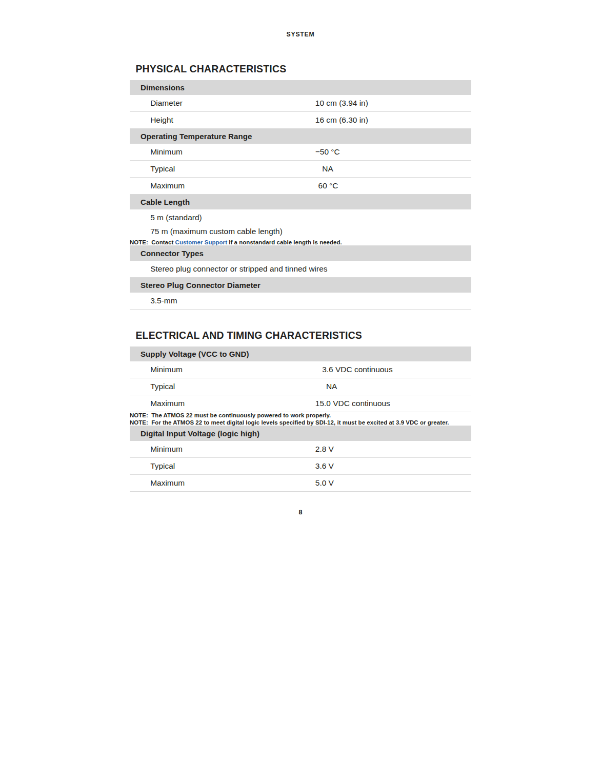SYSTEM
PHYSICAL CHARACTERISTICS
| Dimensions |
| Diameter | 10 cm (3.94 in) |
| Height | 16 cm (6.30 in) |
| Operating Temperature Range |
| Minimum | −50 °C |
| Typical | NA |
| Maximum | 60 °C |
| Cable Length |
| 5 m (standard) |
| 75 m (maximum custom cable length) |
| NOTE: Contact Customer Support if a nonstandard cable length is needed. |
| Connector Types |
| Stereo plug connector or stripped and tinned wires |
| Stereo Plug Connector Diameter |
| 3.5-mm |
ELECTRICAL AND TIMING CHARACTERISTICS
| Supply Voltage (VCC to GND) |
| Minimum | 3.6 VDC continuous |
| Typical | NA |
| Maximum | 15.0 VDC continuous |
| NOTE: The ATMOS 22 must be continuously powered to work properly. |
| NOTE: For the ATMOS 22 to meet digital logic levels specified by SDI-12, it must be excited at 3.9 VDC or greater. |
| Digital Input Voltage (logic high) |
| Minimum | 2.8 V |
| Typical | 3.6 V |
| Maximum | 5.0 V |
8